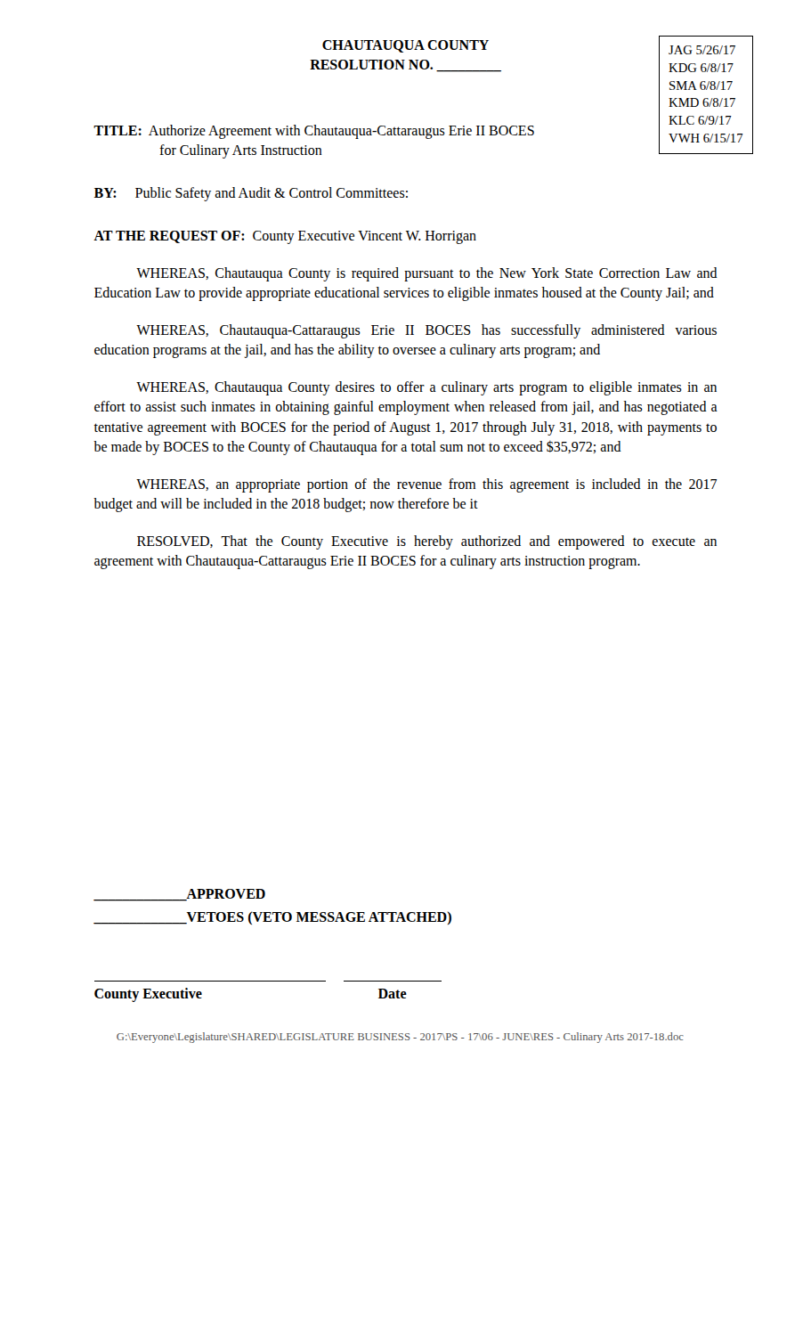JAG 5/26/17
KDG 6/8/17
SMA 6/8/17
KMD 6/8/17
KLC 6/9/17
VWH 6/15/17
CHAUTAUQUA COUNTY RESOLUTION NO. _________
TITLE: Authorize Agreement with Chautauqua-Cattaraugus Erie II BOCES for Culinary Arts Instruction
BY: Public Safety and Audit & Control Committees:
AT THE REQUEST OF: County Executive Vincent W. Horrigan
WHEREAS, Chautauqua County is required pursuant to the New York State Correction Law and Education Law to provide appropriate educational services to eligible inmates housed at the County Jail; and
WHEREAS, Chautauqua-Cattaraugus Erie II BOCES has successfully administered various education programs at the jail, and has the ability to oversee a culinary arts program; and
WHEREAS, Chautauqua County desires to offer a culinary arts program to eligible inmates in an effort to assist such inmates in obtaining gainful employment when released from jail, and has negotiated a tentative agreement with BOCES for the period of August 1, 2017 through July 31, 2018, with payments to be made by BOCES to the County of Chautauqua for a total sum not to exceed $35,972; and
WHEREAS, an appropriate portion of the revenue from this agreement is included in the 2017 budget and will be included in the 2018 budget; now therefore be it
RESOLVED, That the County Executive is hereby authorized and empowered to execute an agreement with Chautauqua-Cattaraugus Erie II BOCES for a culinary arts instruction program.
_____________APPROVED
_____________VETOES (VETO MESSAGE ATTACHED)
County Executive Date
G:\Everyone\Legislature\SHARED\LEGISLATURE BUSINESS - 2017\PS - 17\06 - JUNE\RES - Culinary Arts 2017-18.doc